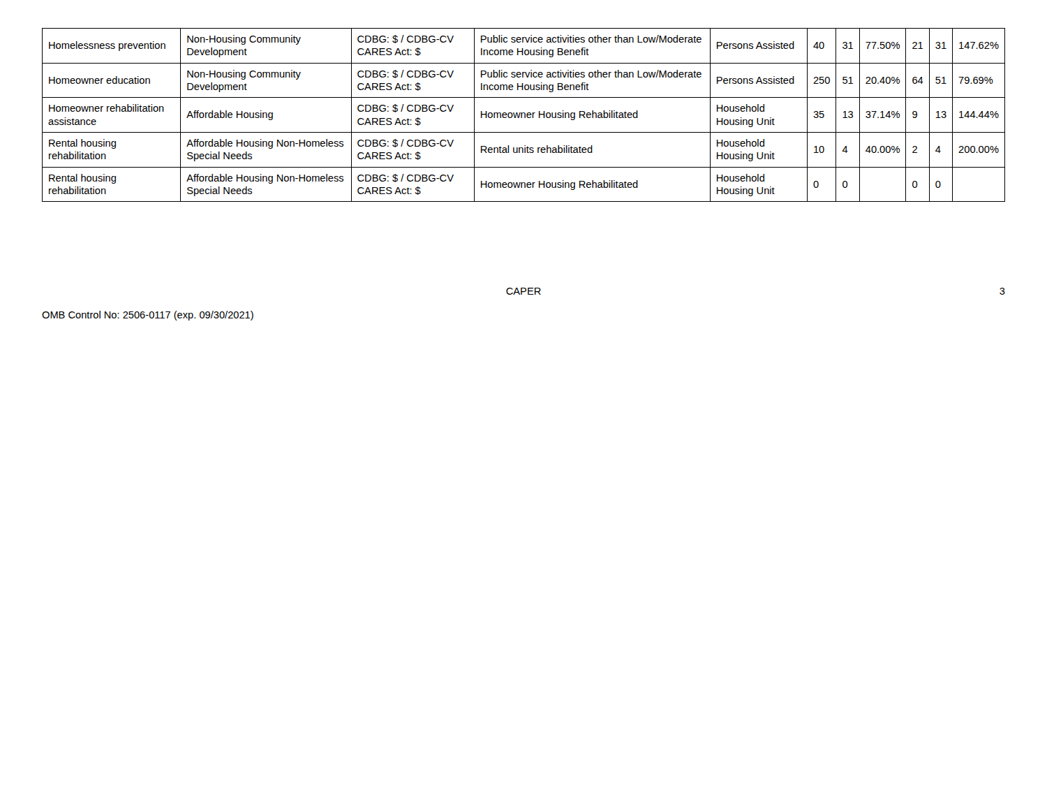| Homelessness prevention | Non-Housing Community Development | CDBG: $ / CDBG-CV CARES Act: $ | Public service activities other than Low/Moderate Income Housing Benefit | Persons Assisted | 40 | 31 | 77.50% | 21 | 31 | 147.62% |
| Homeowner education | Non-Housing Community Development | CDBG: $ / CDBG-CV CARES Act: $ | Public service activities other than Low/Moderate Income Housing Benefit | Persons Assisted | 250 | 51 | 20.40% | 64 | 51 | 79.69% |
| Homeowner rehabilitation assistance | Affordable Housing | CDBG: $ / CDBG-CV CARES Act: $ | Homeowner Housing Rehabilitated | Household Housing Unit | 35 | 13 | 37.14% | 9 | 13 | 144.44% |
| Rental housing rehabilitation | Affordable Housing Non-Homeless Special Needs | CDBG: $ / CDBG-CV CARES Act: $ | Rental units rehabilitated | Household Housing Unit | 10 | 4 | 40.00% | 2 | 4 | 200.00% |
| Rental housing rehabilitation | Affordable Housing Non-Homeless Special Needs | CDBG: $ / CDBG-CV CARES Act: $ | Homeowner Housing Rehabilitated | Household Housing Unit | 0 | 0 | | 0 | 0 | |
CAPER
3
OMB Control No: 2506-0117 (exp. 09/30/2021)